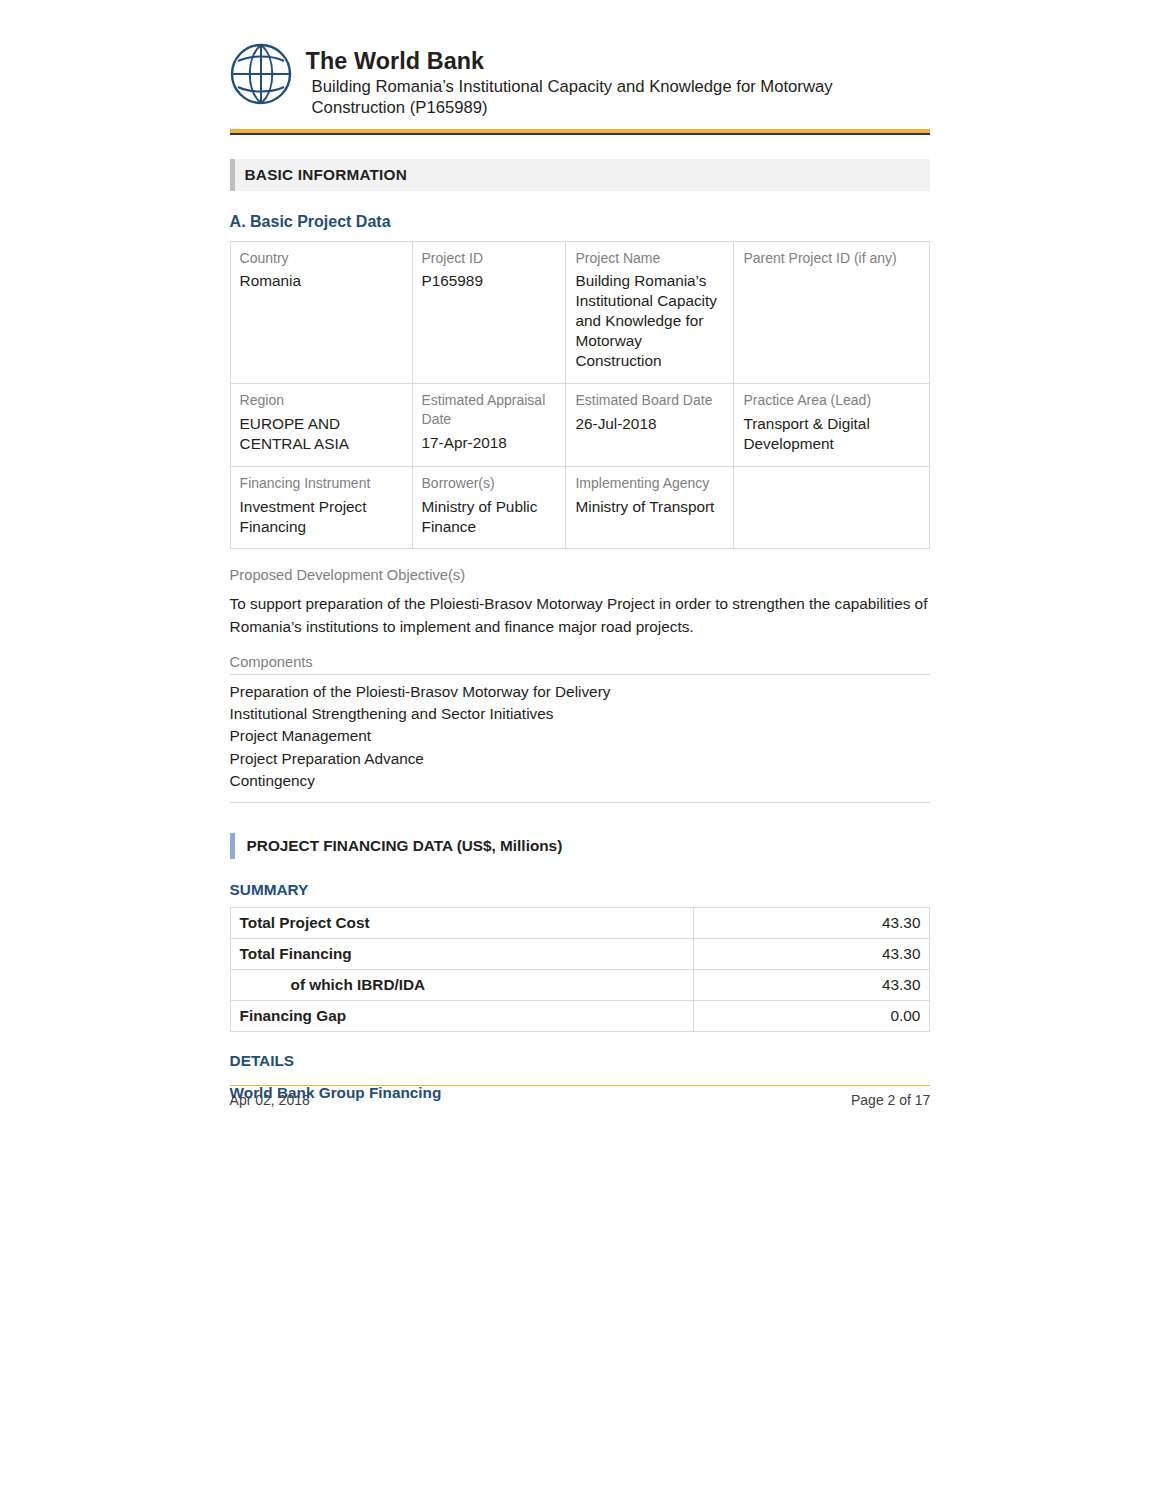The World Bank
Building Romania’s Institutional Capacity and Knowledge for Motorway Construction (P165989)
BASIC INFORMATION
A. Basic Project Data
| Country Romania | Project ID P165989 | Project Name Building Romania’s Institutional Capacity and Knowledge for Motorway Construction | Parent Project ID (if any) |
| Region EUROPE AND CENTRAL ASIA | Estimated Appraisal Date 17-Apr-2018 | Estimated Board Date 26-Jul-2018 | Practice Area (Lead) Transport & Digital Development |
| Financing Instrument Investment Project Financing | Borrower(s) Ministry of Public Finance | Implementing Agency Ministry of Transport | |
Proposed Development Objective(s)
To support preparation of the Ploiesti-Brasov Motorway Project in order to strengthen the capabilities of Romania’s institutions to implement and finance major road projects.
Components
Preparation of the Ploiesti-Brasov Motorway for Delivery
Institutional Strengthening and Sector Initiatives
Project Management
Project Preparation Advance
Contingency
PROJECT FINANCING DATA (US$, Millions)
SUMMARY
| Total Project Cost | 43.30 |
| Total Financing | 43.30 |
| of which IBRD/IDA | 43.30 |
| Financing Gap | 0.00 |
DETAILS
World Bank Group Financing
Apr 02, 2018 Page 2 of 17